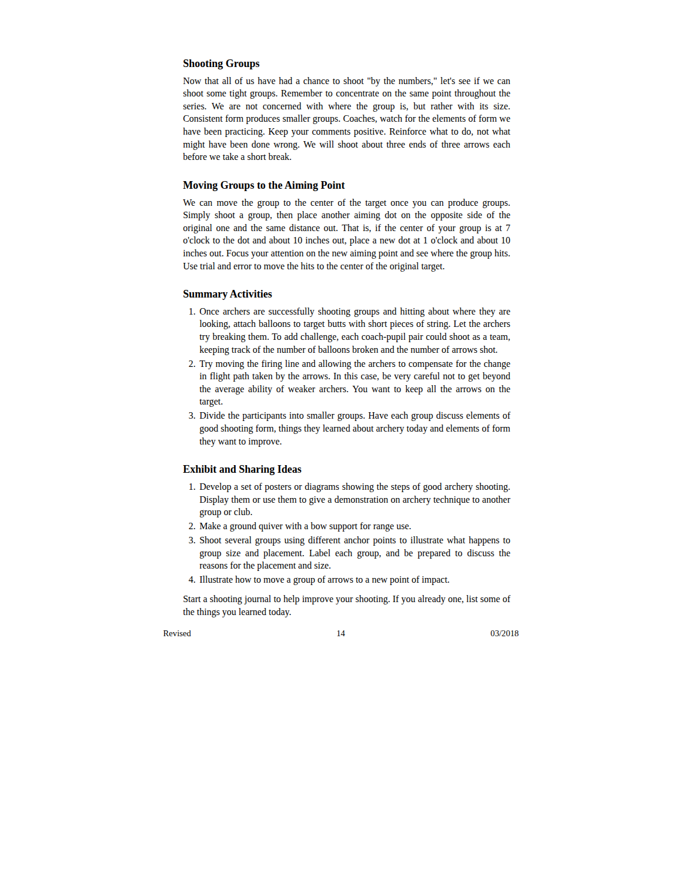Shooting Groups
Now that all of us have had a chance to shoot "by the numbers," let's see if we can shoot some tight groups. Remember to concentrate on the same point throughout the series. We are not concerned with where the group is, but rather with its size. Consistent form produces smaller groups. Coaches, watch for the elements of form we have been practicing. Keep your comments positive. Reinforce what to do, not what might have been done wrong. We will shoot about three ends of three arrows each before we take a short break.
Moving Groups to the Aiming Point
We can move the group to the center of the target once you can produce groups. Simply shoot a group, then place another aiming dot on the opposite side of the original one and the same distance out. That is, if the center of your group is at 7 o'clock to the dot and about 10 inches out, place a new dot at 1 o'clock and about 10 inches out. Focus your attention on the new aiming point and see where the group hits. Use trial and error to move the hits to the center of the original target.
Summary Activities
Once archers are successfully shooting groups and hitting about where they are looking, attach balloons to target butts with short pieces of string. Let the archers try breaking them. To add challenge, each coach-pupil pair could shoot as a team, keeping track of the number of balloons broken and the number of arrows shot.
Try moving the firing line and allowing the archers to compensate for the change in flight path taken by the arrows. In this case, be very careful not to get beyond the average ability of weaker archers. You want to keep all the arrows on the target.
Divide the participants into smaller groups. Have each group discuss elements of good shooting form, things they learned about archery today and elements of form they want to improve.
Exhibit and Sharing Ideas
Develop a set of posters or diagrams showing the steps of good archery shooting. Display them or use them to give a demonstration on archery technique to another group or club.
Make a ground quiver with a bow support for range use.
Shoot several groups using different anchor points to illustrate what happens to group size and placement. Label each group, and be prepared to discuss the reasons for the placement and size.
Illustrate how to move a group of arrows to a new point of impact.
Start a shooting journal to help improve your shooting. If you already one, list some of the things you learned today.
Revised 14 03/2018